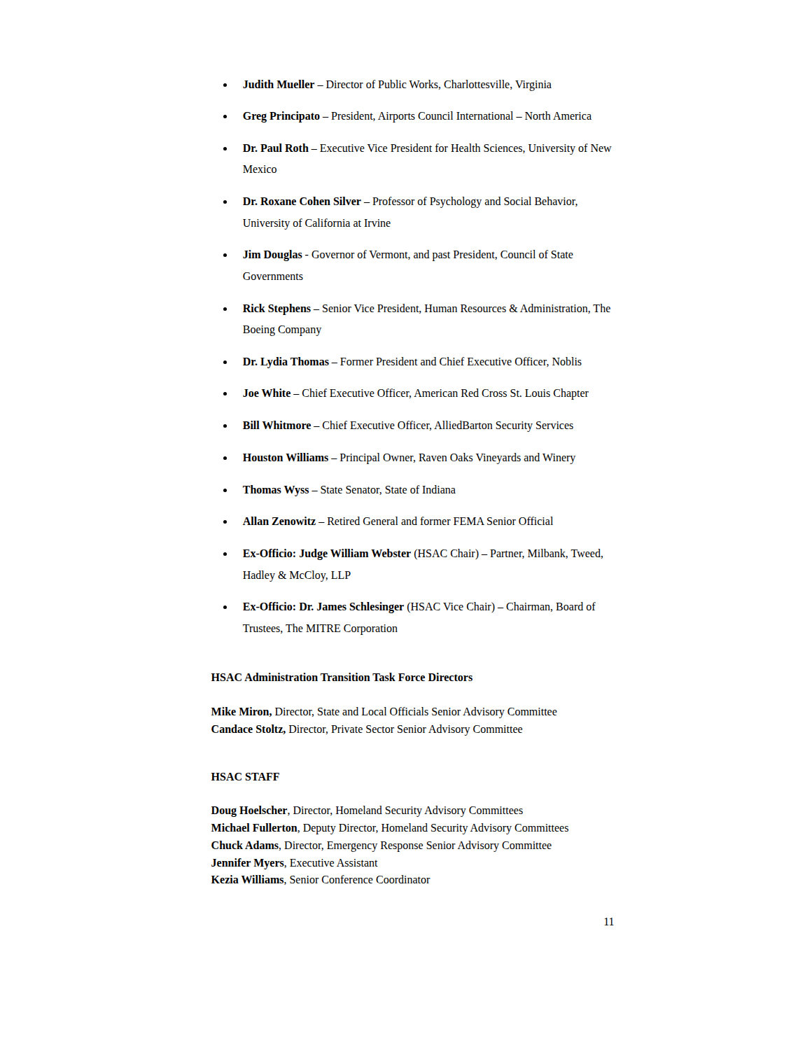Judith Mueller – Director of Public Works, Charlottesville, Virginia
Greg Principato – President, Airports Council International – North America
Dr. Paul Roth – Executive Vice President for Health Sciences, University of New Mexico
Dr. Roxane Cohen Silver – Professor of Psychology and Social Behavior, University of California at Irvine
Jim Douglas - Governor of Vermont, and past President, Council of State Governments
Rick Stephens – Senior Vice President, Human Resources & Administration, The Boeing Company
Dr. Lydia Thomas – Former President and Chief Executive Officer, Noblis
Joe White – Chief Executive Officer, American Red Cross St. Louis Chapter
Bill Whitmore – Chief Executive Officer, AlliedBarton Security Services
Houston Williams – Principal Owner, Raven Oaks Vineyards and Winery
Thomas Wyss – State Senator, State of Indiana
Allan Zenowitz – Retired General and former FEMA Senior Official
Ex-Officio: Judge William Webster (HSAC Chair) – Partner, Milbank, Tweed, Hadley & McCloy, LLP
Ex-Officio: Dr. James Schlesinger (HSAC Vice Chair) – Chairman, Board of Trustees, The MITRE Corporation
HSAC Administration Transition Task Force Directors
Mike Miron, Director, State and Local Officials Senior Advisory Committee
Candace Stoltz, Director, Private Sector Senior Advisory Committee
HSAC STAFF
Doug Hoelscher, Director, Homeland Security Advisory Committees
Michael Fullerton, Deputy Director, Homeland Security Advisory Committees
Chuck Adams, Director, Emergency Response Senior Advisory Committee
Jennifer Myers, Executive Assistant
Kezia Williams, Senior Conference Coordinator
11